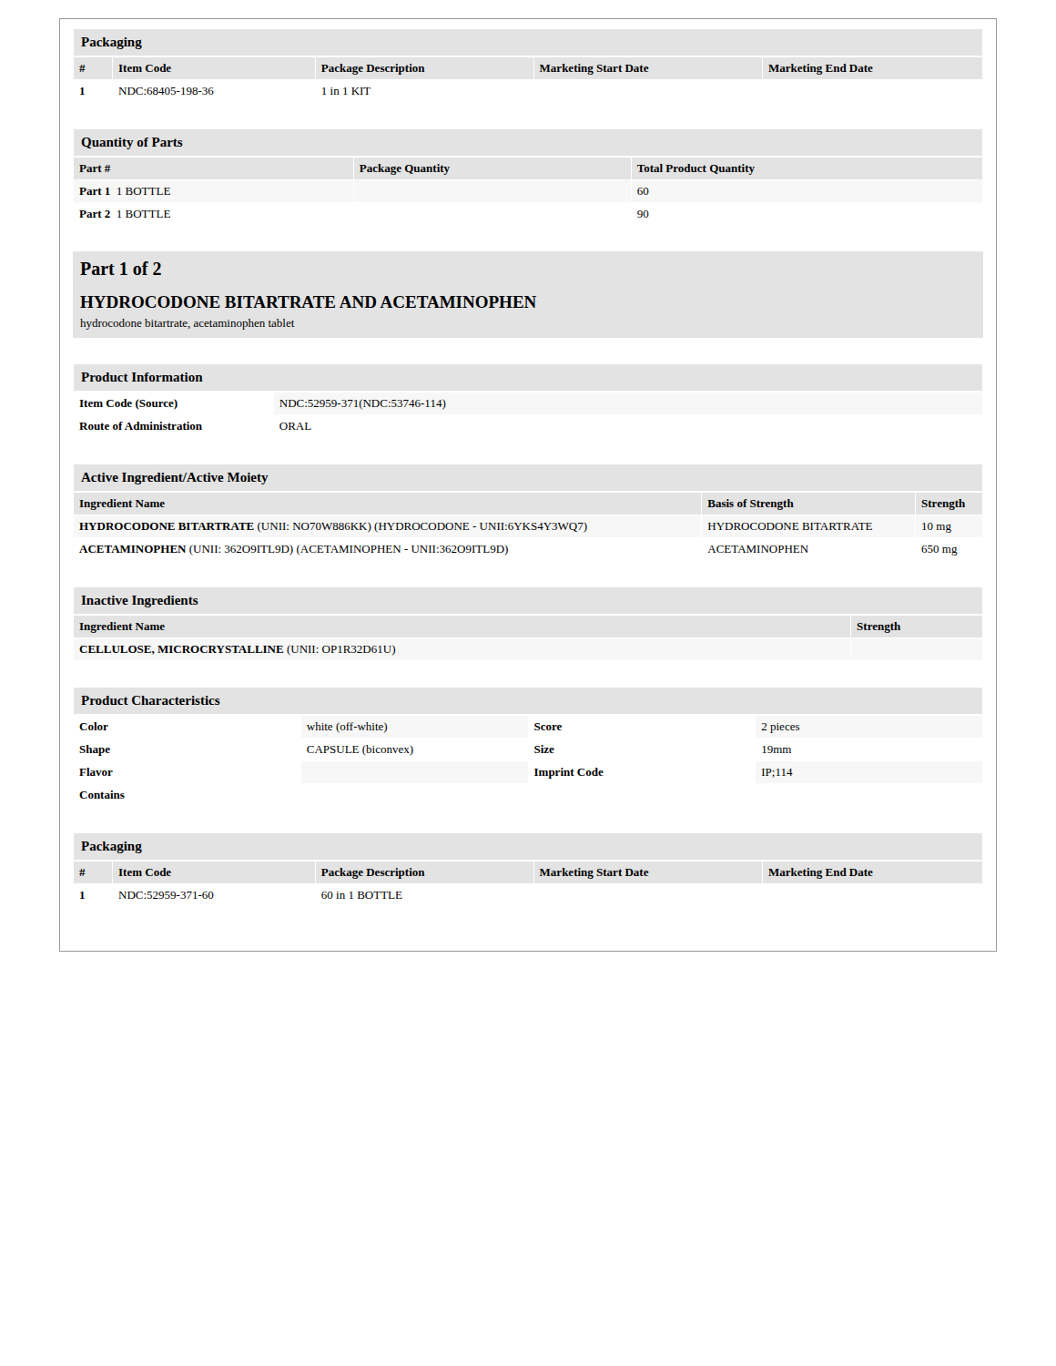Packaging
| # | Item Code | Package Description | Marketing Start Date | Marketing End Date |
| --- | --- | --- | --- | --- |
| 1 | NDC:68405-198-36 | 1 in 1 KIT | | |
Quantity of Parts
| Part # | Package Quantity | Total Product Quantity |
| --- | --- | --- |
| Part 1 1 BOTTLE | | 60 |
| Part 2 1 BOTTLE | | 90 |
Part 1 of 2
Hydrocodone Bitartrate and Acetaminophen
hydrocodone bitartrate, acetaminophen tablet
Product Information
| Item Code (Source) | NDC:52959-371(NDC:53746-114) |
| Route of Administration | ORAL |
Active Ingredient/Active Moiety
| Ingredient Name | Basis of Strength | Strength |
| --- | --- | --- |
| HYDROCODONE BITARTRATE (UNII: NO70W886KK) (HYDROCODONE - UNII:6YKS4Y3WQ7) | HYDROCODONE BITARTRATE | 10 mg |
| ACETAMINOPHEN (UNII: 362O9ITL9D) (ACETAMINOPHEN - UNII:362O9ITL9D) | ACETAMINOPHEN | 650 mg |
Inactive Ingredients
| Ingredient Name | Strength |
| --- | --- |
| CELLULOSE, MICROCRYSTALLINE (UNII: OP1R32D61U) | |
Product Characteristics
| Color | white (off-white) | Score | 2 pieces |
| Shape | CAPSULE (biconvex) | Size | 19mm |
| Flavor | | Imprint Code | IP;114 |
| Contains | | | |
Packaging
| # | Item Code | Package Description | Marketing Start Date | Marketing End Date |
| --- | --- | --- | --- | --- |
| 1 | NDC:52959-371-60 | 60 in 1 BOTTLE | | |